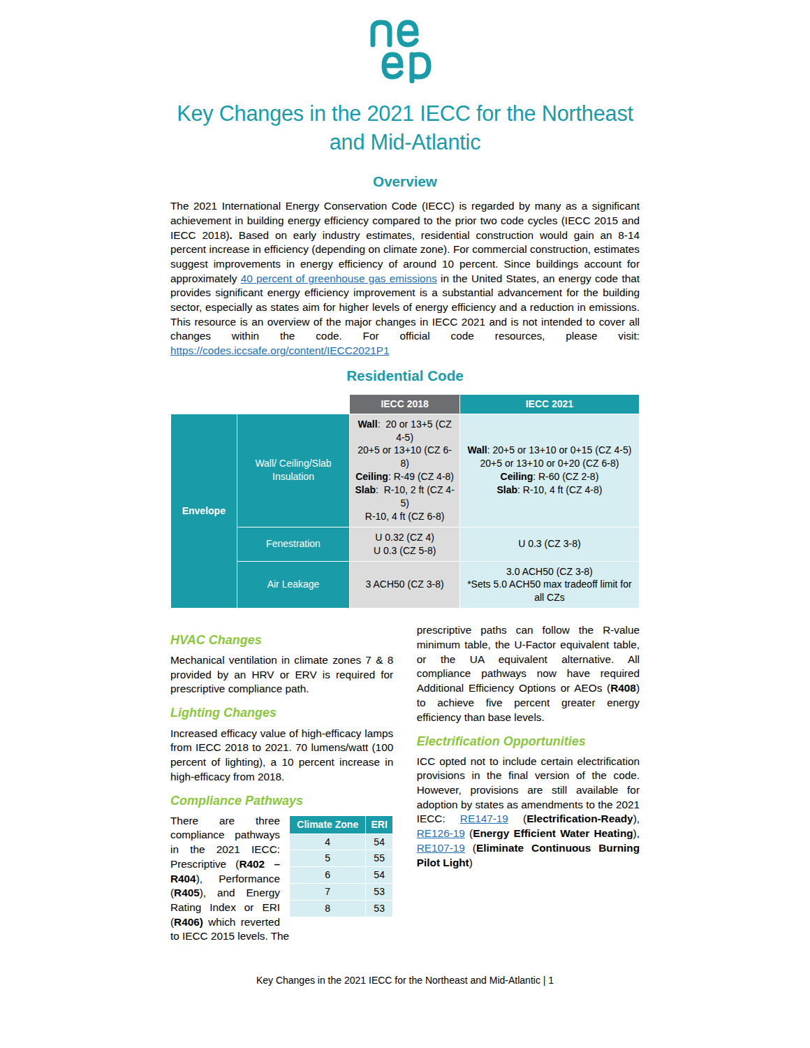Key Changes in the 2021 IECC for the Northeast and Mid-Atlantic
Overview
The 2021 International Energy Conservation Code (IECC) is regarded by many as a significant achievement in building energy efficiency compared to the prior two code cycles (IECC 2015 and IECC 2018). Based on early industry estimates, residential construction would gain an 8-14 percent increase in efficiency (depending on climate zone). For commercial construction, estimates suggest improvements in energy efficiency of around 10 percent. Since buildings account for approximately 40 percent of greenhouse gas emissions in the United States, an energy code that provides significant energy efficiency improvement is a substantial advancement for the building sector, especially as states aim for higher levels of energy efficiency and a reduction in emissions. This resource is an overview of the major changes in IECC 2021 and is not intended to cover all changes within the code. For official code resources, please visit: https://codes.iccsafe.org/content/IECC2021P1
Residential Code
| | IECC 2018 | IECC 2021 |
| --- | --- | --- |
| Envelope | Wall/ Ceiling/Slab Insulation | Wall : 20 or 13+5 (CZ 4-5) 20+5 or 13+10 (CZ 6-8) Ceiling : R-49 (CZ 4-8) Slab : R-10, 2 ft (CZ 4-5) R-10, 4 ft (CZ 6-8) | Wall : 20+5 or 13+10 or 0+15 (CZ 4-5) 20+5 or 13+10 or 0+20 (CZ 6-8) Ceiling : R-60 (CZ 2-8) Slab : R-10, 4 ft (CZ 4-8) |
| Fenestration | U 0.32 (CZ 4) U 0.3 (CZ 5-8) | U 0.3 (CZ 3-8) |
| Air Leakage | 3 ACH50 (CZ 3-8) | 3.0 ACH50 (CZ 3-8) *Sets 5.0 ACH50 max tradeoff limit for all CZs |
HVAC Changes
Mechanical ventilation in climate zones 7 & 8 provided by an HRV or ERV is required for prescriptive compliance path.
Lighting Changes
Increased efficacy value of high-efficacy lamps from IECC 2018 to 2021. 70 lumens/watt (100 percent of lighting), a 10 percent increase in high-efficacy from 2018.
Compliance Pathways
| Climate Zone | ERI |
| --- | --- |
| 4 | 54 |
| 5 | 55 |
| 6 | 54 |
| 7 | 53 |
| 8 | 53 |
There are three compliance pathways in the 2021 IECC: Prescriptive (R402 – R404), Performance (R405), and Energy Rating Index or ERI (R406) which reverted to IECC 2015 levels. The
prescriptive paths can follow the R-value minimum table, the U-Factor equivalent table, or the UA equivalent alternative. All compliance pathways now have required Additional Efficiency Options or AEOs (R408) to achieve five percent greater energy efficiency than base levels.
Electrification Opportunities
ICC opted not to include certain electrification provisions in the final version of the code. However, provisions are still available for adoption by states as amendments to the 2021 IECC: RE147-19 (Electrification-Ready), RE126-19 (Energy Efficient Water Heating), RE107-19 (Eliminate Continuous Burning Pilot Light)
Key Changes in the 2021 IECC for the Northeast and Mid-Atlantic | 1